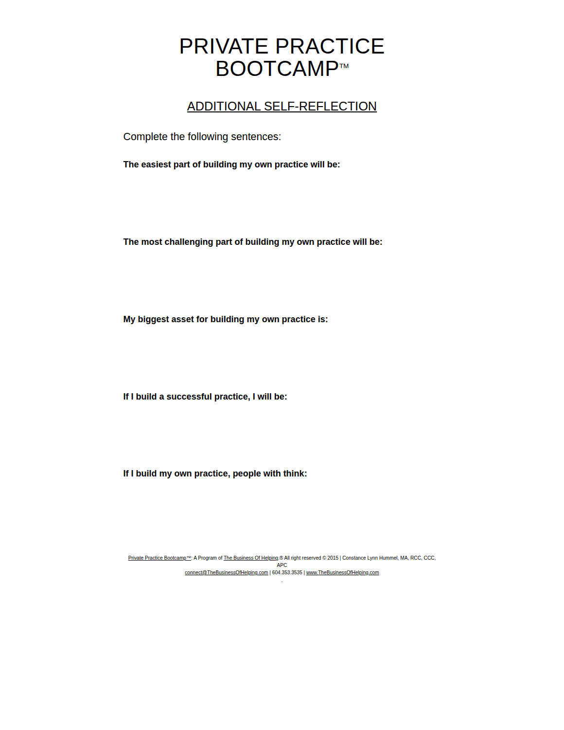PRIVATE PRACTICE BOOTCAMPTM
ADDITIONAL SELF-REFLECTION
Complete the following sentences:
The easiest part of building my own practice will be:
The most challenging part of building my own practice will be:
My biggest asset for building my own practice is:
If I build a successful practice, I will be:
If I build my own practice, people with think:
Private Practice Bootcamp™: A Program of The Business Of Helping.® All right reserved © 2015 | Constance Lynn Hummel, MA, RCC, CCC, APC connect@TheBusinessOfHelping.com | 604.353.3535 | www.TheBusinessOfHelping.com .